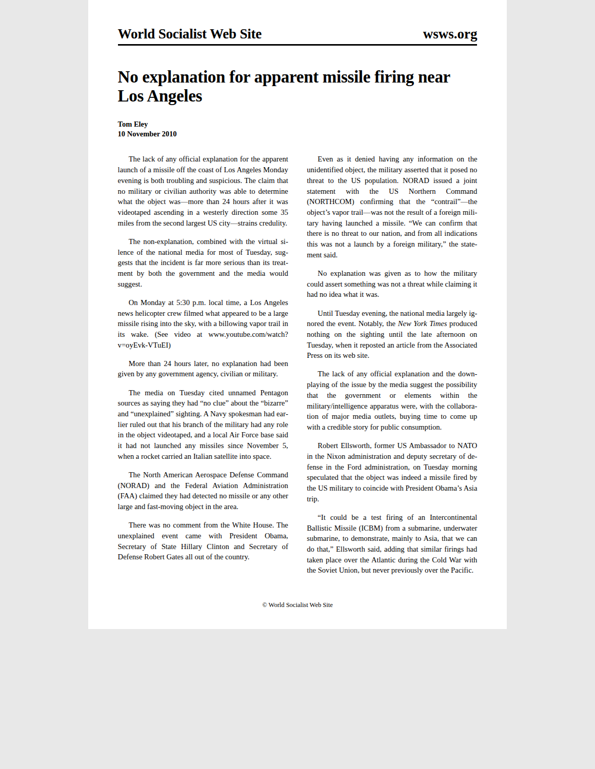World Socialist Web Site
wsws.org
No explanation for apparent missile firing near Los Angeles
Tom Eley 10 November 2010
The lack of any official explanation for the apparent launch of a missile off the coast of Los Angeles Monday evening is both troubling and suspicious. The claim that no military or civilian authority was able to determine what the object was—more than 24 hours after it was videotaped ascending in a westerly direction some 35 miles from the second largest US city—strains credulity.
The non-explanation, combined with the virtual silence of the national media for most of Tuesday, suggests that the incident is far more serious than its treatment by both the government and the media would suggest.
On Monday at 5:30 p.m. local time, a Los Angeles news helicopter crew filmed what appeared to be a large missile rising into the sky, with a billowing vapor trail in its wake. (See video at www.youtube.com/watch?v=oyEvk-VTuEI)
More than 24 hours later, no explanation had been given by any government agency, civilian or military.
The media on Tuesday cited unnamed Pentagon sources as saying they had “no clue” about the “bizarre” and “unexplained” sighting. A Navy spokesman had earlier ruled out that his branch of the military had any role in the object videotaped, and a local Air Force base said it had not launched any missiles since November 5, when a rocket carried an Italian satellite into space.
The North American Aerospace Defense Command (NORAD) and the Federal Aviation Administration (FAA) claimed they had detected no missile or any other large and fast-moving object in the area.
There was no comment from the White House. The unexplained event came with President Obama, Secretary of State Hillary Clinton and Secretary of Defense Robert Gates all out of the country.
Even as it denied having any information on the unidentified object, the military asserted that it posed no threat to the US population. NORAD issued a joint statement with the US Northern Command (NORTHCOM) confirming that the “contrail”—the object’s vapor trail—was not the result of a foreign military having launched a missile. “We can confirm that there is no threat to our nation, and from all indications this was not a launch by a foreign military,” the statement said.
No explanation was given as to how the military could assert something was not a threat while claiming it had no idea what it was.
Until Tuesday evening, the national media largely ignored the event. Notably, the New York Times produced nothing on the sighting until the late afternoon on Tuesday, when it reposted an article from the Associated Press on its web site.
The lack of any official explanation and the downplaying of the issue by the media suggest the possibility that the government or elements within the military/intelligence apparatus were, with the collaboration of major media outlets, buying time to come up with a credible story for public consumption.
Robert Ellsworth, former US Ambassador to NATO in the Nixon administration and deputy secretary of defense in the Ford administration, on Tuesday morning speculated that the object was indeed a missile fired by the US military to coincide with President Obama’s Asia trip.
“It could be a test firing of an Intercontinental Ballistic Missile (ICBM) from a submarine, underwater submarine, to demonstrate, mainly to Asia, that we can do that,” Ellsworth said, adding that similar firings had taken place over the Atlantic during the Cold War with the Soviet Union, but never previously over the Pacific.
© World Socialist Web Site